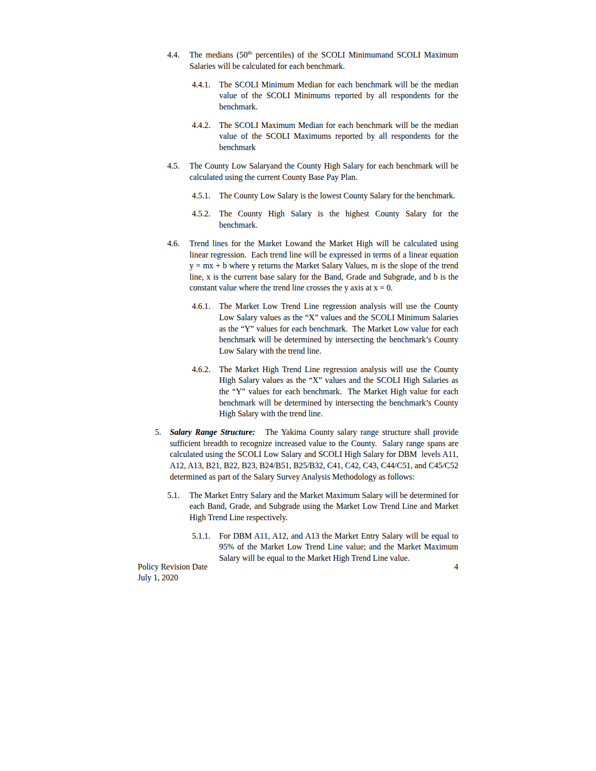4.4.
The medians (50th percentiles) of the SCOLI Minimumand SCOLI Maximum Salaries will be calculated for each benchmark.
4.4.1.
The SCOLI Minimum Median for each benchmark will be the median value of the SCOLI Minimums reported by all respondents for the benchmark.
4.4.2.
The SCOLI Maximum Median for each benchmark will be the median value of the SCOLI Maximums reported by all respondents for the benchmark
4.5.
The County Low Salaryand the County High Salary for each benchmark will be calculated using the current County Base Pay Plan.
4.5.1.
The County Low Salary is the lowest County Salary for the benchmark.
4.5.2.
The County High Salary is the highest County Salary for the benchmark.
4.6.
Trend lines for the Market Lowand the Market High will be calculated using linear regression. Each trend line will be expressed in terms of a linear equation y = mx + b where y returns the Market Salary Values, m is the slope of the trend line, x is the current base salary for the Band, Grade and Subgrade, and b is the constant value where the trend line crosses the y axis at x = 0.
4.6.1.
The Market Low Trend Line regression analysis will use the County Low Salary values as the “X” values and the SCOLI Minimum Salaries as the “Y” values for each benchmark. The Market Low value for each benchmark will be determined by intersecting the benchmark’s County Low Salary with the trend line.
4.6.2.
The Market High Trend Line regression analysis will use the County High Salary values as the “X” values and the SCOLI High Salaries as the “Y” values for each benchmark. The Market High value for each benchmark will be determined by intersecting the benchmark’s County High Salary with the trend line.
5.
Salary Range Structure: The Yakima County salary range structure shall provide sufficient breadth to recognize increased value to the County. Salary range spans are calculated using the SCOLI Low Salary and SCOLI High Salary for DBM levels A11, A12, A13, B21, B22, B23, B24/B51, B25/B32, C41, C42, C43, C44/C51, and C45/C52 determined as part of the Salary Survey Analysis Methodology as follows:
5.1.
The Market Entry Salary and the Market Maximum Salary will be determined for each Band, Grade, and Subgrade using the Market Low Trend Line and Market High Trend Line respectively.
5.1.1.
For DBM A11, A12, and A13 the Market Entry Salary will be equal to 95% of the Market Low Trend Line value; and the Market Maximum Salary will be equal to the Market High Trend Line value.
Policy Revision Date
July 1, 2020
4